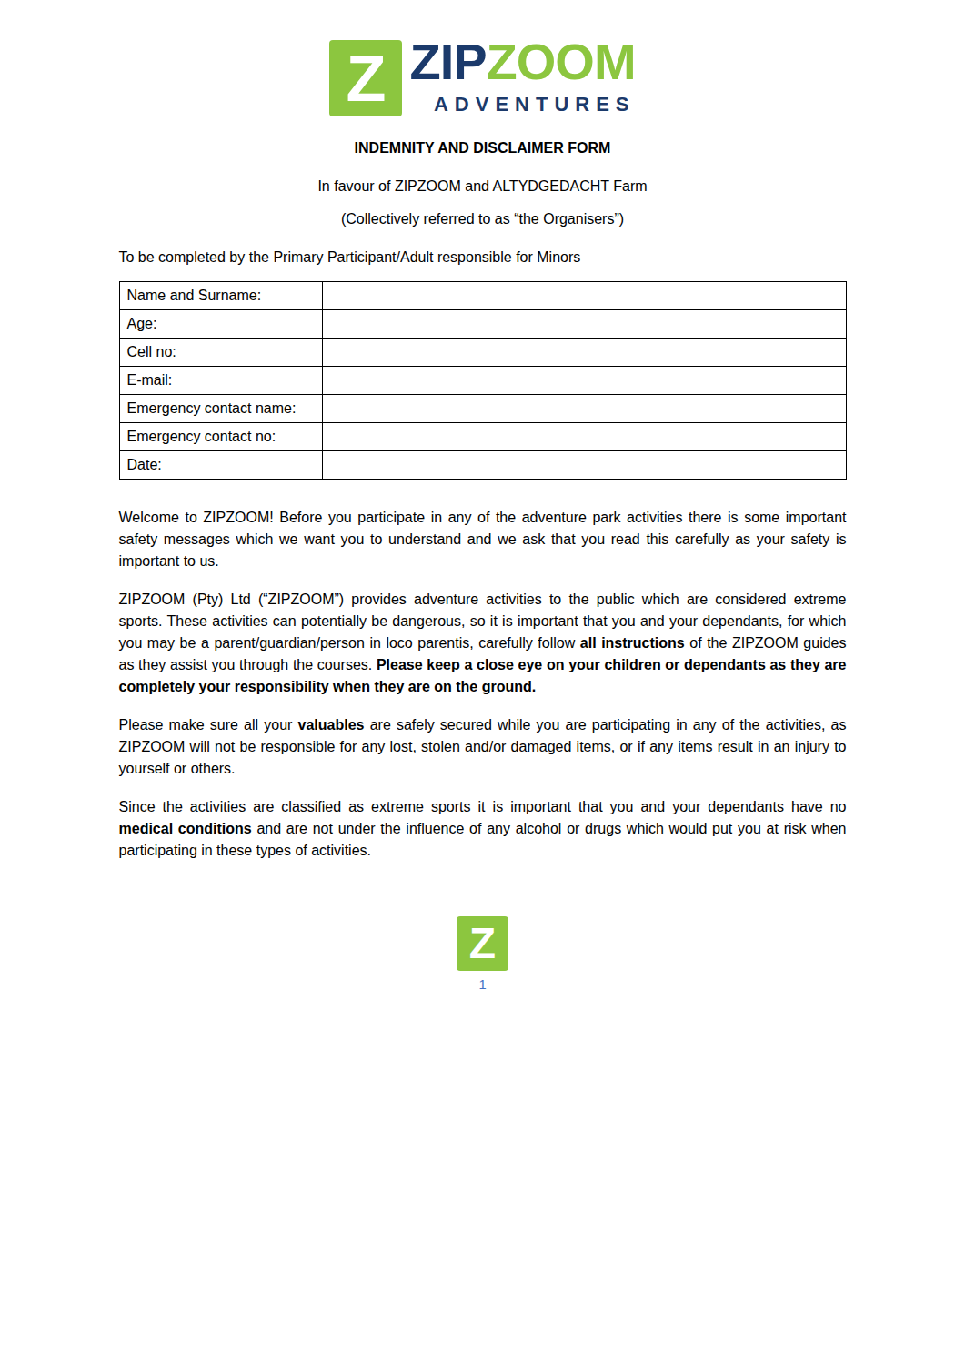Z
ZIP ZOOM
ADVENTURES
INDEMNITY AND DISCLAIMER FORM
In favour of ZIPZOOM and ALTYDGEDACHT Farm
(Collectively referred to as “the Organisers”)
To be completed by the Primary Participant/Adult responsible for Minors
| Name and Surname: | |
| Age: | |
| Cell no: | |
| E-mail: | |
| Emergency contact name: | |
| Emergency contact no: | |
| Date: | |
Welcome to ZIPZOOM! Before you participate in any of the adventure park activities there is some important safety messages which we want you to understand and we ask that you read this carefully as your safety is important to us.
ZIPZOOM (Pty) Ltd (“ZIPZOOM”) provides adventure activities to the public which are considered extreme sports. These activities can potentially be dangerous, so it is important that you and your dependants, for which you may be a parent/guardian/person in loco parentis, carefully follow all instructions of the ZIPZOOM guides as they assist you through the courses. Please keep a close eye on your children or dependants as they are completely your responsibility when they are on the ground.
Please make sure all your valuables are safely secured while you are participating in any of the activities, as ZIPZOOM will not be responsible for any lost, stolen and/or damaged items, or if any items result in an injury to yourself or others.
Since the activities are classified as extreme sports it is important that you and your dependants have no medical conditions and are not under the influence of any alcohol or drugs which would put you at risk when participating in these types of activities.
Z
1